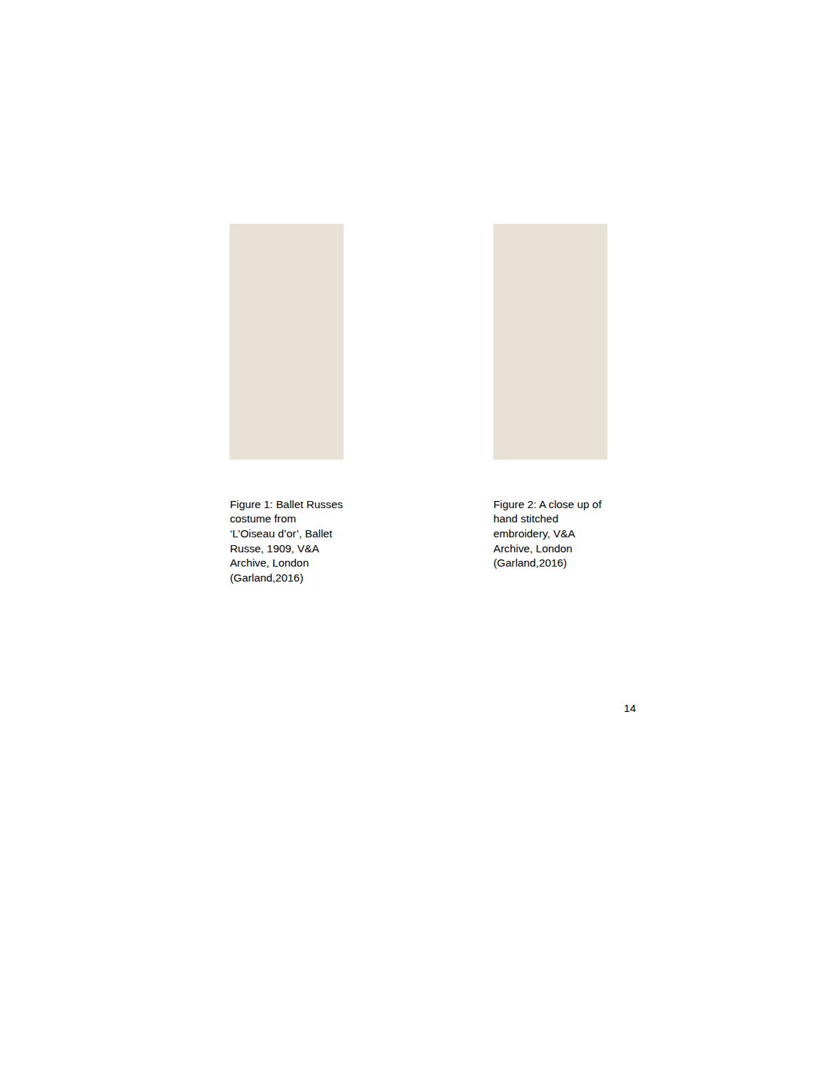Figure 1: Ballet Russes costume from ‘L’Oiseau d’or’, Ballet Russe, 1909, V&A Archive, London (Garland,2016)
Figure 2: A close up of hand stitched embroidery, V&A Archive, London (Garland,2016)
14